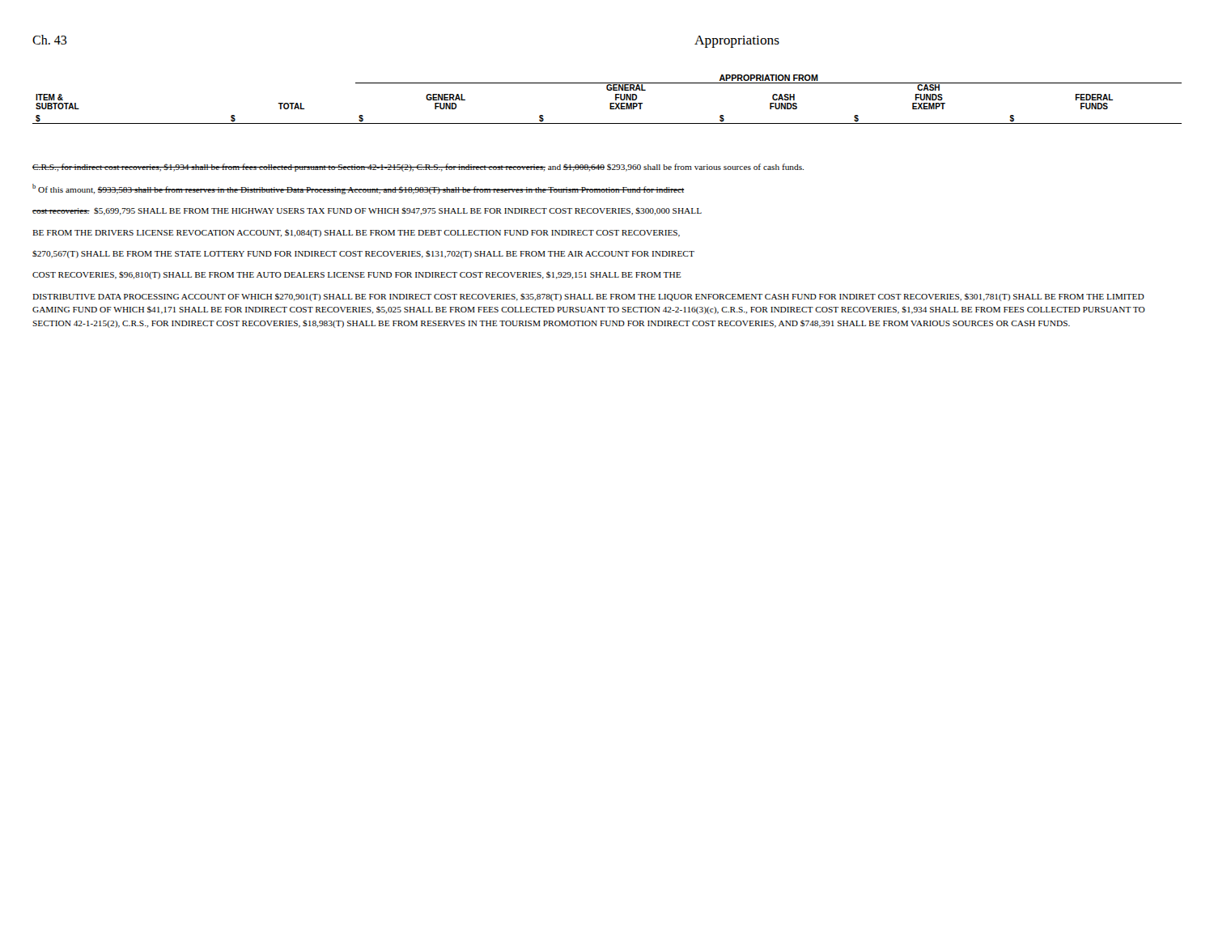Ch. 43
Appropriations
| | | APPROPRIATION FROM |
| ITEM & SUBTOTAL | TOTAL | GENERAL FUND | GENERAL FUND EXEMPT | CASH FUNDS | CASH FUNDS EXEMPT | FEDERAL FUNDS |
| $ | $ | $ | $ | $ | $ | $ |
C.R.S., for indirect cost recoveries, $1,934 shall be from fees collected pursuant to Section 42-1-215(2), C.R.S., for indirect cost recoveries, and $1,008,640 $293,960 shall be from various sources of cash funds.
b Of this amount, $933,583 shall be from reserves in the Distributive Data Processing Account, and $18,983(T) shall be from reserves in the Tourism Promotion Fund for indirect
cost recoveries. $5,699,795 SHALL BE FROM THE HIGHWAY USERS TAX FUND OF WHICH $947,975 SHALL BE FOR INDIRECT COST RECOVERIES, $300,000 SHALL
BE FROM THE DRIVERS LICENSE REVOCATION ACCOUNT, $1,084(T) SHALL BE FROM THE DEBT COLLECTION FUND FOR INDIRECT COST RECOVERIES,
$270,567(T) SHALL BE FROM THE STATE LOTTERY FUND FOR INDIRECT COST RECOVERIES, $131,702(T) SHALL BE FROM THE AIR ACCOUNT FOR INDIRECT
COST RECOVERIES, $96,810(T) SHALL BE FROM THE AUTO DEALERS LICENSE FUND FOR INDIRECT COST RECOVERIES, $1,929,151 SHALL BE FROM THE
DISTRIBUTIVE DATA PROCESSING ACCOUNT OF WHICH $270,901(T) SHALL BE FOR INDIRECT COST RECOVERIES, $35,878(T) SHALL BE FROM THE LIQUOR ENFORCEMENT CASH FUND FOR INDIRET COST RECOVERIES, $301,781(T) SHALL BE FROM THE LIMITED GAMING FUND OF WHICH $41,171 SHALL BE FOR INDIRECT COST RECOVERIES, $5,025 SHALL BE FROM FEES COLLECTED PURSUANT TO SECTION 42-2-116(3)(c), C.R.S., FOR INDIRECT COST RECOVERIES, $1,934 SHALL BE FROM FEES COLLECTED PURSUANT TO SECTION 42-1-215(2), C.R.S., FOR INDIRECT COST RECOVERIES, $18,983(T) SHALL BE FROM RESERVES IN THE TOURISM PROMOTION FUND FOR INDIRECT COST RECOVERIES, AND $748,391 SHALL BE FROM VARIOUS SOURCES OR CASH FUNDS.